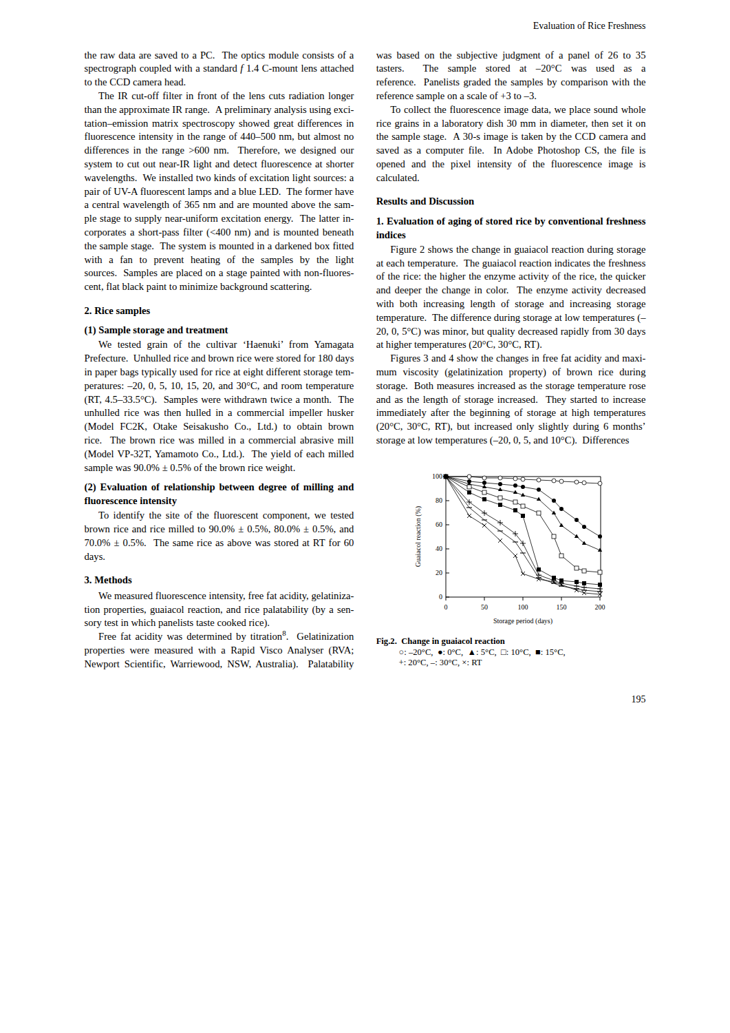Evaluation of Rice Freshness
the raw data are saved to a PC. The optics module consists of a spectrograph coupled with a standard f 1.4 C-mount lens attached to the CCD camera head.
The IR cut-off filter in front of the lens cuts radiation longer than the approximate IR range. A preliminary analysis using excitation–emission matrix spectroscopy showed great differences in fluorescence intensity in the range of 440–500 nm, but almost no differences in the range >600 nm. Therefore, we designed our system to cut out near-IR light and detect fluorescence at shorter wavelengths. We installed two kinds of excitation light sources: a pair of UV-A fluorescent lamps and a blue LED. The former have a central wavelength of 365 nm and are mounted above the sample stage to supply near-uniform excitation energy. The latter incorporates a short-pass filter (<400 nm) and is mounted beneath the sample stage. The system is mounted in a darkened box fitted with a fan to prevent heating of the samples by the light sources. Samples are placed on a stage painted with non-fluorescent, flat black paint to minimize background scattering.
2. Rice samples
(1) Sample storage and treatment
We tested grain of the cultivar ‘Haenuki’ from Yamagata Prefecture. Unhulled rice and brown rice were stored for 180 days in paper bags typically used for rice at eight different storage temperatures: –20, 0, 5, 10, 15, 20, and 30°C, and room temperature (RT, 4.5–33.5°C). Samples were withdrawn twice a month. The unhulled rice was then hulled in a commercial impeller husker (Model FC2K, Otake Seisakusho Co., Ltd.) to obtain brown rice. The brown rice was milled in a commercial abrasive mill (Model VP-32T, Yamamoto Co., Ltd.). The yield of each milled sample was 90.0% ± 0.5% of the brown rice weight.
(2) Evaluation of relationship between degree of milling and fluorescence intensity
To identify the site of the fluorescent component, we tested brown rice and rice milled to 90.0% ± 0.5%, 80.0% ± 0.5%, and 70.0% ± 0.5%. The same rice as above was stored at RT for 60 days.
3. Methods
We measured fluorescence intensity, free fat acidity, gelatinization properties, guaiacol reaction, and rice palatability (by a sensory test in which panelists taste cooked rice).
Free fat acidity was determined by titration8. Gelatinization properties were measured with a Rapid Visco Analyser (RVA; Newport Scientific, Warriewood, NSW, Australia). Palatability was based on the subjective judgment of a panel of 26 to 35 tasters. The sample stored at –20°C was used as a reference. Panelists graded the samples by comparison with the reference sample on a scale of +3 to –3.
To collect the fluorescence image data, we place sound whole rice grains in a laboratory dish 30 mm in diameter, then set it on the sample stage. A 30-s image is taken by the CCD camera and saved as a computer file. In Adobe Photoshop CS, the file is opened and the pixel intensity of the fluorescence image is calculated.
Results and Discussion
1. Evaluation of aging of stored rice by conventional freshness indices
Figure 2 shows the change in guaiacol reaction during storage at each temperature. The guaiacol reaction indicates the freshness of the rice: the higher the enzyme activity of the rice, the quicker and deeper the change in color. The enzyme activity decreased with both increasing length of storage and increasing storage temperature. The difference during storage at low temperatures (–20, 0, 5°C) was minor, but quality decreased rapidly from 30 days at higher temperatures (20°C, 30°C, RT).
Figures 3 and 4 show the changes in free fat acidity and maximum viscosity (gelatinization property) of brown rice during storage. Both measures increased as the storage temperature rose and as the length of storage increased. They started to increase immediately after the beginning of storage at high temperatures (20°C, 30°C, RT), but increased only slightly during 6 months’ storage at low temperatures (–20, 0, 5, and 10°C). Differences
0 20 40 60 80 100 0 50 100 150 200 Storage period (days) Guaiacol reaction (%)
Fig.2. Change in guaiacol reaction ○: –20°C, ●: 0°C, ▲: 5°C, □: 10°C, ■: 15°C,
+: 20°C, –: 30°C, ×: RT
195